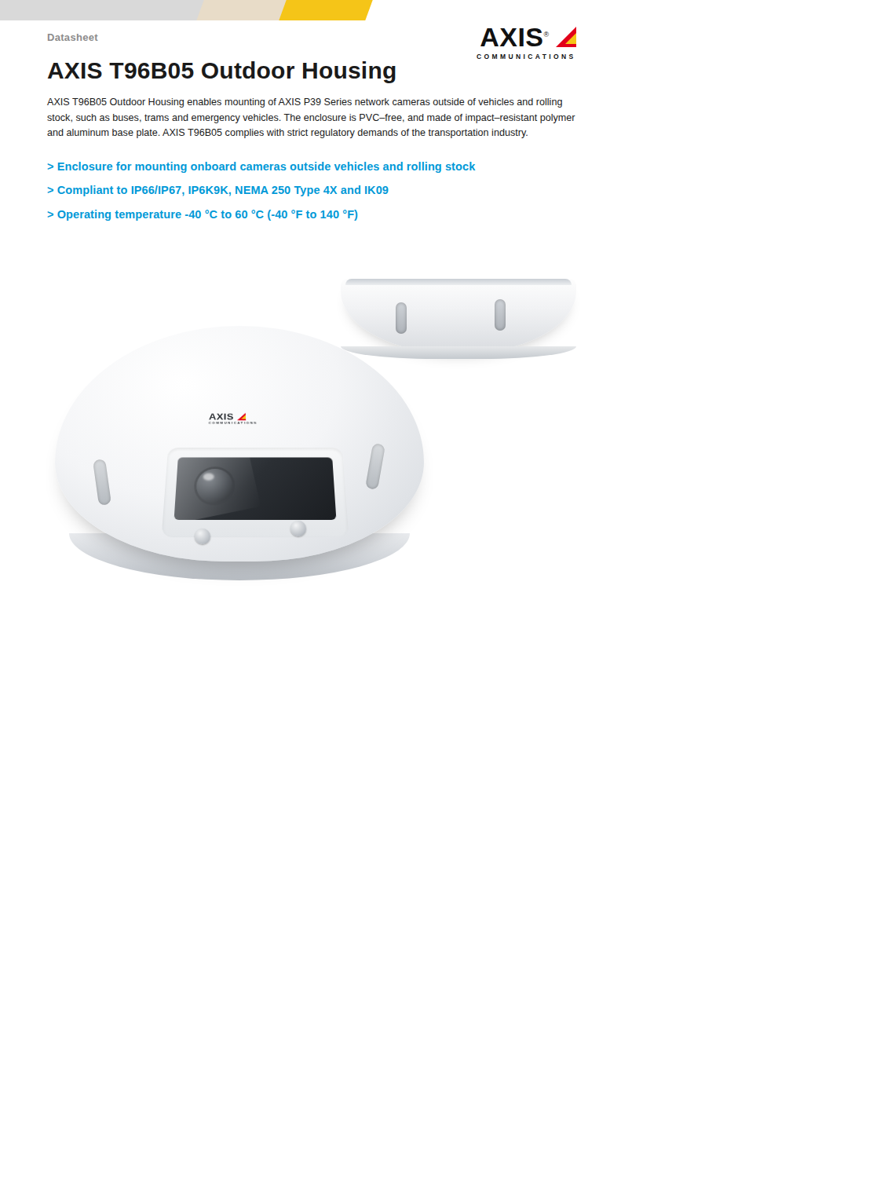Datasheet
AXIS®
COMMUNICATIONS
AXIS T96B05 Outdoor Housing
AXIS T96B05 Outdoor Housing enables mounting of AXIS P39 Series network cameras outside of vehicles and rolling stock, such as buses, trams and emergency vehicles. The enclosure is PVC–free, and made of impact–resistant polymer and aluminum base plate. AXIS T96B05 complies with strict regulatory demands of the transportation industry.
Enclosure for mounting onboard cameras outside vehicles and rolling stock
Compliant to IP66/IP67, IP6K9K, NEMA 250 Type 4X and IK09
Operating temperature -40 °C to 60 °C (-40 °F to 140 °F)
AXIS COMMUNICATIONS